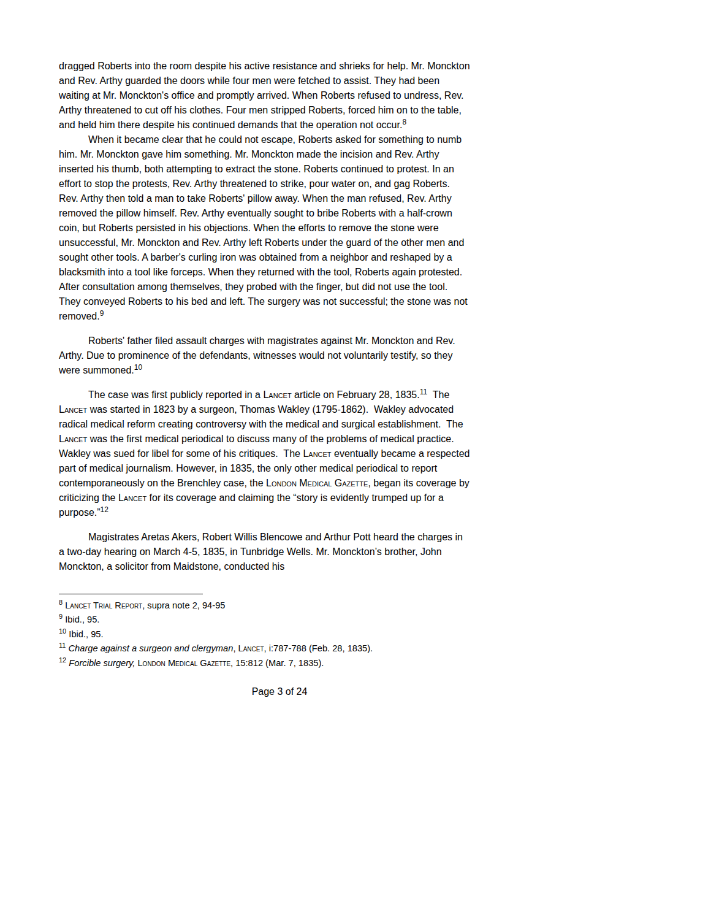dragged Roberts into the room despite his active resistance and shrieks for help. Mr. Monckton and Rev. Arthy guarded the doors while four men were fetched to assist. They had been waiting at Mr. Monckton's office and promptly arrived. When Roberts refused to undress, Rev. Arthy threatened to cut off his clothes. Four men stripped Roberts, forced him on to the table, and held him there despite his continued demands that the operation not occur.8
When it became clear that he could not escape, Roberts asked for something to numb him. Mr. Monckton gave him something. Mr. Monckton made the incision and Rev. Arthy inserted his thumb, both attempting to extract the stone. Roberts continued to protest. In an effort to stop the protests, Rev. Arthy threatened to strike, pour water on, and gag Roberts. Rev. Arthy then told a man to take Roberts' pillow away. When the man refused, Rev. Arthy removed the pillow himself. Rev. Arthy eventually sought to bribe Roberts with a half-crown coin, but Roberts persisted in his objections. When the efforts to remove the stone were unsuccessful, Mr. Monckton and Rev. Arthy left Roberts under the guard of the other men and sought other tools. A barber's curling iron was obtained from a neighbor and reshaped by a blacksmith into a tool like forceps. When they returned with the tool, Roberts again protested. After consultation among themselves, they probed with the finger, but did not use the tool. They conveyed Roberts to his bed and left. The surgery was not successful; the stone was not removed.9
Roberts' father filed assault charges with magistrates against Mr. Monckton and Rev. Arthy. Due to prominence of the defendants, witnesses would not voluntarily testify, so they were summoned.10
The case was first publicly reported in a Lancet article on February 28, 1835.11 The Lancet was started in 1823 by a surgeon, Thomas Wakley (1795-1862). Wakley advocated radical medical reform creating controversy with the medical and surgical establishment. The Lancet was the first medical periodical to discuss many of the problems of medical practice. Wakley was sued for libel for some of his critiques. The Lancet eventually became a respected part of medical journalism. However, in 1835, the only other medical periodical to report contemporaneously on the Brenchley case, the London Medical Gazette, began its coverage by criticizing the Lancet for its coverage and claiming the “story is evidently trumped up for a purpose.”12
Magistrates Aretas Akers, Robert Willis Blencowe and Arthur Pott heard the charges in a two-day hearing on March 4-5, 1835, in Tunbridge Wells. Mr. Monckton’s brother, John Monckton, a solicitor from Maidstone, conducted his
8 Lancet Trial Report, supra note 2, 94-95
9 Ibid., 95.
10 Ibid., 95.
11 Charge against a surgeon and clergyman, Lancet, i:787-788 (Feb. 28, 1835).
12 Forcible surgery, London Medical Gazette, 15:812 (Mar. 7, 1835).
Page 3 of 24